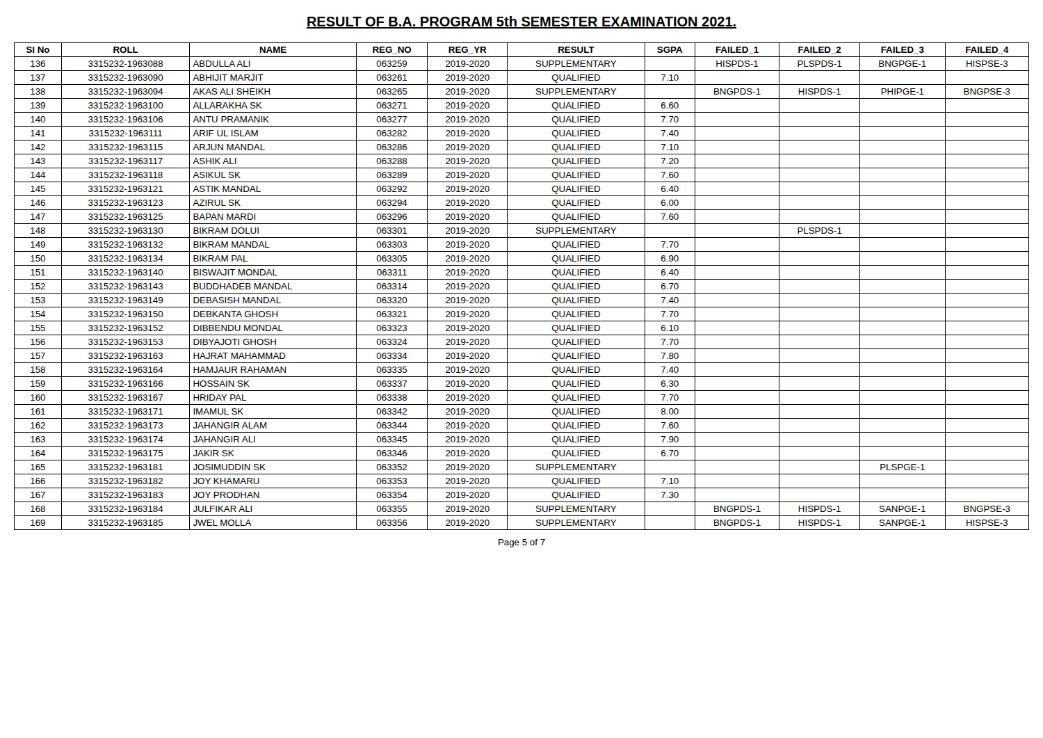RESULT OF B.A. PROGRAM 5th SEMESTER EXAMINATION 2021.
| Sl No | ROLL | NAME | REG_NO | REG_YR | RESULT | SGPA | FAILED_1 | FAILED_2 | FAILED_3 | FAILED_4 |
| --- | --- | --- | --- | --- | --- | --- | --- | --- | --- | --- |
| 136 | 3315232-1963088 | ABDULLA ALI | 063259 | 2019-2020 | SUPPLEMENTARY | | HISPDS-1 | PLSPDS-1 | BNGPGE-1 | HISPSE-3 |
| 137 | 3315232-1963090 | ABHIJIT MARJIT | 063261 | 2019-2020 | QUALIFIED | 7.10 | | | | |
| 138 | 3315232-1963094 | AKAS ALI SHEIKH | 063265 | 2019-2020 | SUPPLEMENTARY | | BNGPDS-1 | HISPDS-1 | PHIPGE-1 | BNGPSE-3 |
| 139 | 3315232-1963100 | ALLARAKHA SK | 063271 | 2019-2020 | QUALIFIED | 6.60 | | | | |
| 140 | 3315232-1963106 | ANTU PRAMANIK | 063277 | 2019-2020 | QUALIFIED | 7.70 | | | | |
| 141 | 3315232-1963111 | ARIF UL ISLAM | 063282 | 2019-2020 | QUALIFIED | 7.40 | | | | |
| 142 | 3315232-1963115 | ARJUN MANDAL | 063286 | 2019-2020 | QUALIFIED | 7.10 | | | | |
| 143 | 3315232-1963117 | ASHIK ALI | 063288 | 2019-2020 | QUALIFIED | 7.20 | | | | |
| 144 | 3315232-1963118 | ASIKUL SK | 063289 | 2019-2020 | QUALIFIED | 7.60 | | | | |
| 145 | 3315232-1963121 | ASTIK MANDAL | 063292 | 2019-2020 | QUALIFIED | 6.40 | | | | |
| 146 | 3315232-1963123 | AZIRUL SK | 063294 | 2019-2020 | QUALIFIED | 6.00 | | | | |
| 147 | 3315232-1963125 | BAPAN MARDI | 063296 | 2019-2020 | QUALIFIED | 7.60 | | | | |
| 148 | 3315232-1963130 | BIKRAM DOLUI | 063301 | 2019-2020 | SUPPLEMENTARY | | | PLSPDS-1 | | |
| 149 | 3315232-1963132 | BIKRAM MANDAL | 063303 | 2019-2020 | QUALIFIED | 7.70 | | | | |
| 150 | 3315232-1963134 | BIKRAM PAL | 063305 | 2019-2020 | QUALIFIED | 6.90 | | | | |
| 151 | 3315232-1963140 | BISWAJIT MONDAL | 063311 | 2019-2020 | QUALIFIED | 6.40 | | | | |
| 152 | 3315232-1963143 | BUDDHADEB MANDAL | 063314 | 2019-2020 | QUALIFIED | 6.70 | | | | |
| 153 | 3315232-1963149 | DEBASISH MANDAL | 063320 | 2019-2020 | QUALIFIED | 7.40 | | | | |
| 154 | 3315232-1963150 | DEBKANTA GHOSH | 063321 | 2019-2020 | QUALIFIED | 7.70 | | | | |
| 155 | 3315232-1963152 | DIBBENDU MONDAL | 063323 | 2019-2020 | QUALIFIED | 6.10 | | | | |
| 156 | 3315232-1963153 | DIBYAJOTI GHOSH | 063324 | 2019-2020 | QUALIFIED | 7.70 | | | | |
| 157 | 3315232-1963163 | HAJRAT MAHAMMAD | 063334 | 2019-2020 | QUALIFIED | 7.80 | | | | |
| 158 | 3315232-1963164 | HAMJAUR RAHAMAN | 063335 | 2019-2020 | QUALIFIED | 7.40 | | | | |
| 159 | 3315232-1963166 | HOSSAIN SK | 063337 | 2019-2020 | QUALIFIED | 6.30 | | | | |
| 160 | 3315232-1963167 | HRIDAY PAL | 063338 | 2019-2020 | QUALIFIED | 7.70 | | | | |
| 161 | 3315232-1963171 | IMAMUL SK | 063342 | 2019-2020 | QUALIFIED | 8.00 | | | | |
| 162 | 3315232-1963173 | JAHANGIR ALAM | 063344 | 2019-2020 | QUALIFIED | 7.60 | | | | |
| 163 | 3315232-1963174 | JAHANGIR ALI | 063345 | 2019-2020 | QUALIFIED | 7.90 | | | | |
| 164 | 3315232-1963175 | JAKIR SK | 063346 | 2019-2020 | QUALIFIED | 6.70 | | | | |
| 165 | 3315232-1963181 | JOSIMUDDIN SK | 063352 | 2019-2020 | SUPPLEMENTARY | | | | PLSPGE-1 | |
| 166 | 3315232-1963182 | JOY KHAMARU | 063353 | 2019-2020 | QUALIFIED | 7.10 | | | | |
| 167 | 3315232-1963183 | JOY PRODHAN | 063354 | 2019-2020 | QUALIFIED | 7.30 | | | | |
| 168 | 3315232-1963184 | JULFIKAR ALI | 063355 | 2019-2020 | SUPPLEMENTARY | | BNGPDS-1 | HISPDS-1 | SANPGE-1 | BNGPSE-3 |
| 169 | 3315232-1963185 | JWEL MOLLA | 063356 | 2019-2020 | SUPPLEMENTARY | | BNGPDS-1 | HISPDS-1 | SANPGE-1 | HISPSE-3 |
Page 5 of 7